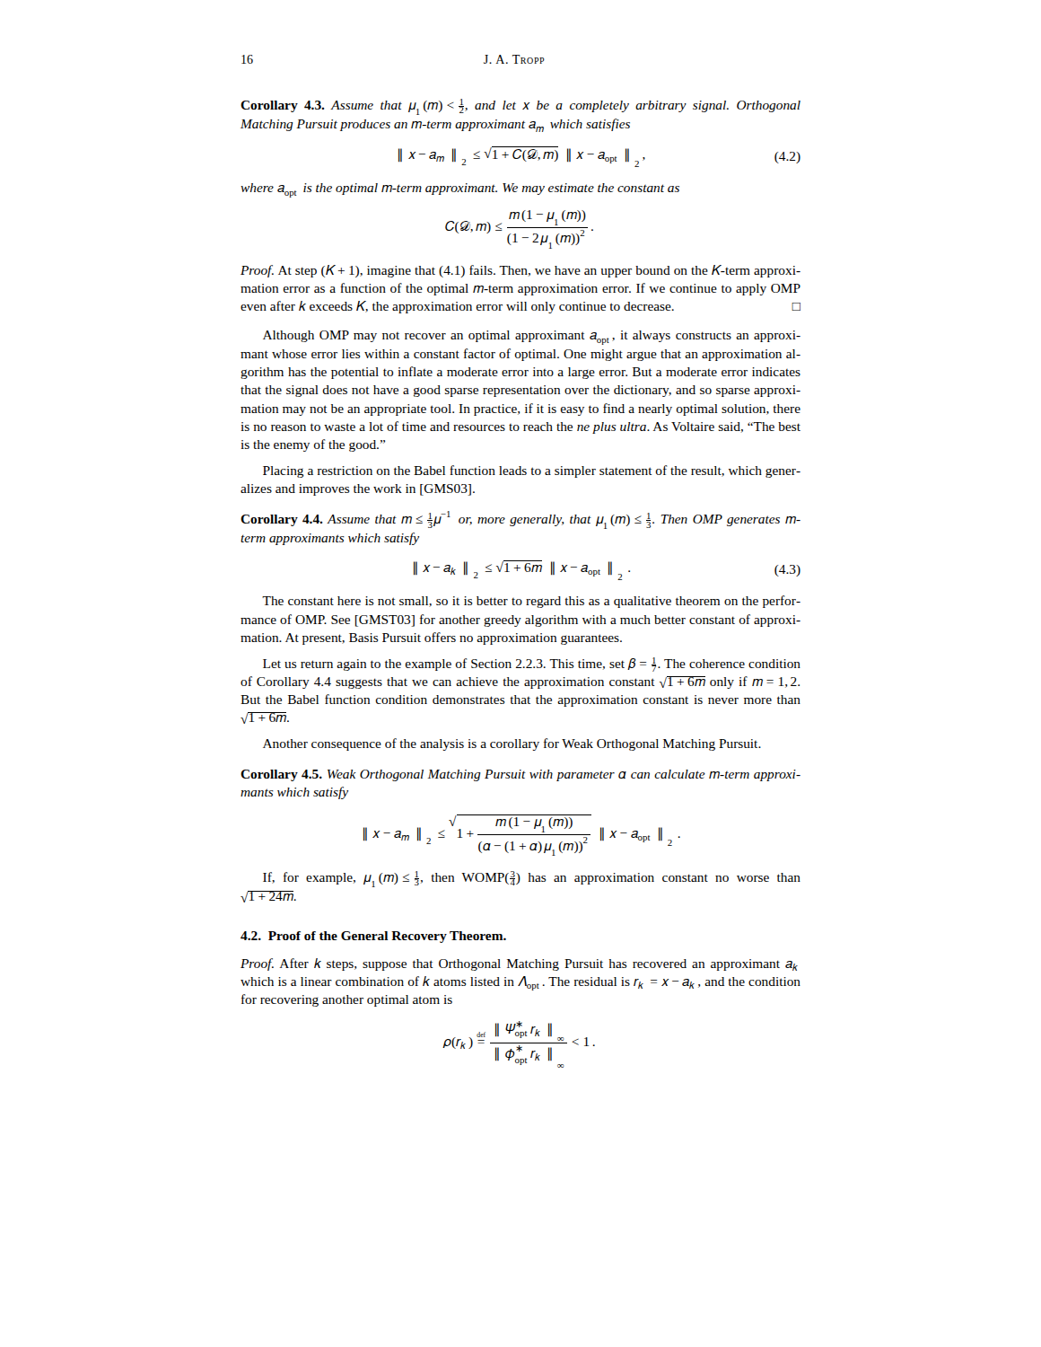16 J. A. Tropp
Corollary 4.3. Assume that μ1(m)<12, and let x be a completely arbitrary signal. Orthogonal Matching Pursuit produces an m-term approximant am which satisfies
∥x−am∥2 ≤ 1+C(𝒟,m) ∥x−aopt∥2 , (4.2)
where aopt is the optimal m-term approximant. We may estimate the constant as
C(𝒟,m) ≤ m(1−μ1(m)) (1−2μ1(m))2 .
Proof. At step (K+1), imagine that (4.1) fails. Then, we have an upper bound on the K-term approximation error as a function of the optimal m-term approximation error. If we continue to apply OMP even after k exceeds K, the approximation error will only continue to decrease. □
Although OMP may not recover an optimal approximant aopt, it always constructs an approximant whose error lies within a constant factor of optimal. One might argue that an approximation algorithm has the potential to inflate a moderate error into a large error. But a moderate error indicates that the signal does not have a good sparse representation over the dictionary, and so sparse approximation may not be an appropriate tool. In practice, if it is easy to find a nearly optimal solution, there is no reason to waste a lot of time and resources to reach the ne plus ultra. As Voltaire said, “The best is the enemy of the good.”
Placing a restriction on the Babel function leads to a simpler statement of the result, which generalizes and improves the work in [GMS03].
Corollary 4.4. Assume that m≤13μ−1 or, more generally, that μ1(m)≤13. Then OMP generates m-term approximants which satisfy
∥x−ak∥2 ≤ 1+6m ∥x−aopt∥2 . (4.3)
The constant here is not small, so it is better to regard this as a qualitative theorem on the performance of OMP. See [GMST03] for another greedy algorithm with a much better constant of approximation. At present, Basis Pursuit offers no approximation guarantees.
Let us return again to the example of Section 2.2.3. This time, set β=17. The coherence condition of Corollary 4.4 suggests that we can achieve the approximation constant 1+6m only if m=1,2. But the Babel function condition demonstrates that the approximation constant is never more than 1+6m.
Another consequence of the analysis is a corollary for Weak Orthogonal Matching Pursuit.
Corollary 4.5. Weak Orthogonal Matching Pursuit with parameter α can calculate m-term approximants which satisfy
∥x−am∥2 ≤ 1+ m(1−μ1(m)) (α−(1+α)μ1(m))2 ∥x−aopt∥2 .
If, for example, μ1(m)≤13, then WOMP(34) has an approximation constant no worse than 1+24m.
4.2. Proof of the General Recovery Theorem.
Proof. After k steps, suppose that Orthogonal Matching Pursuit has recovered an approximant ak which is a linear combination of k atoms listed in Λopt. The residual is rk=x−ak, and the condition for recovering another optimal atom is
ρ(rk) =def ∥Ψopt∗rk∥∞ ∥ϕopt∗rk∥∞ <1.